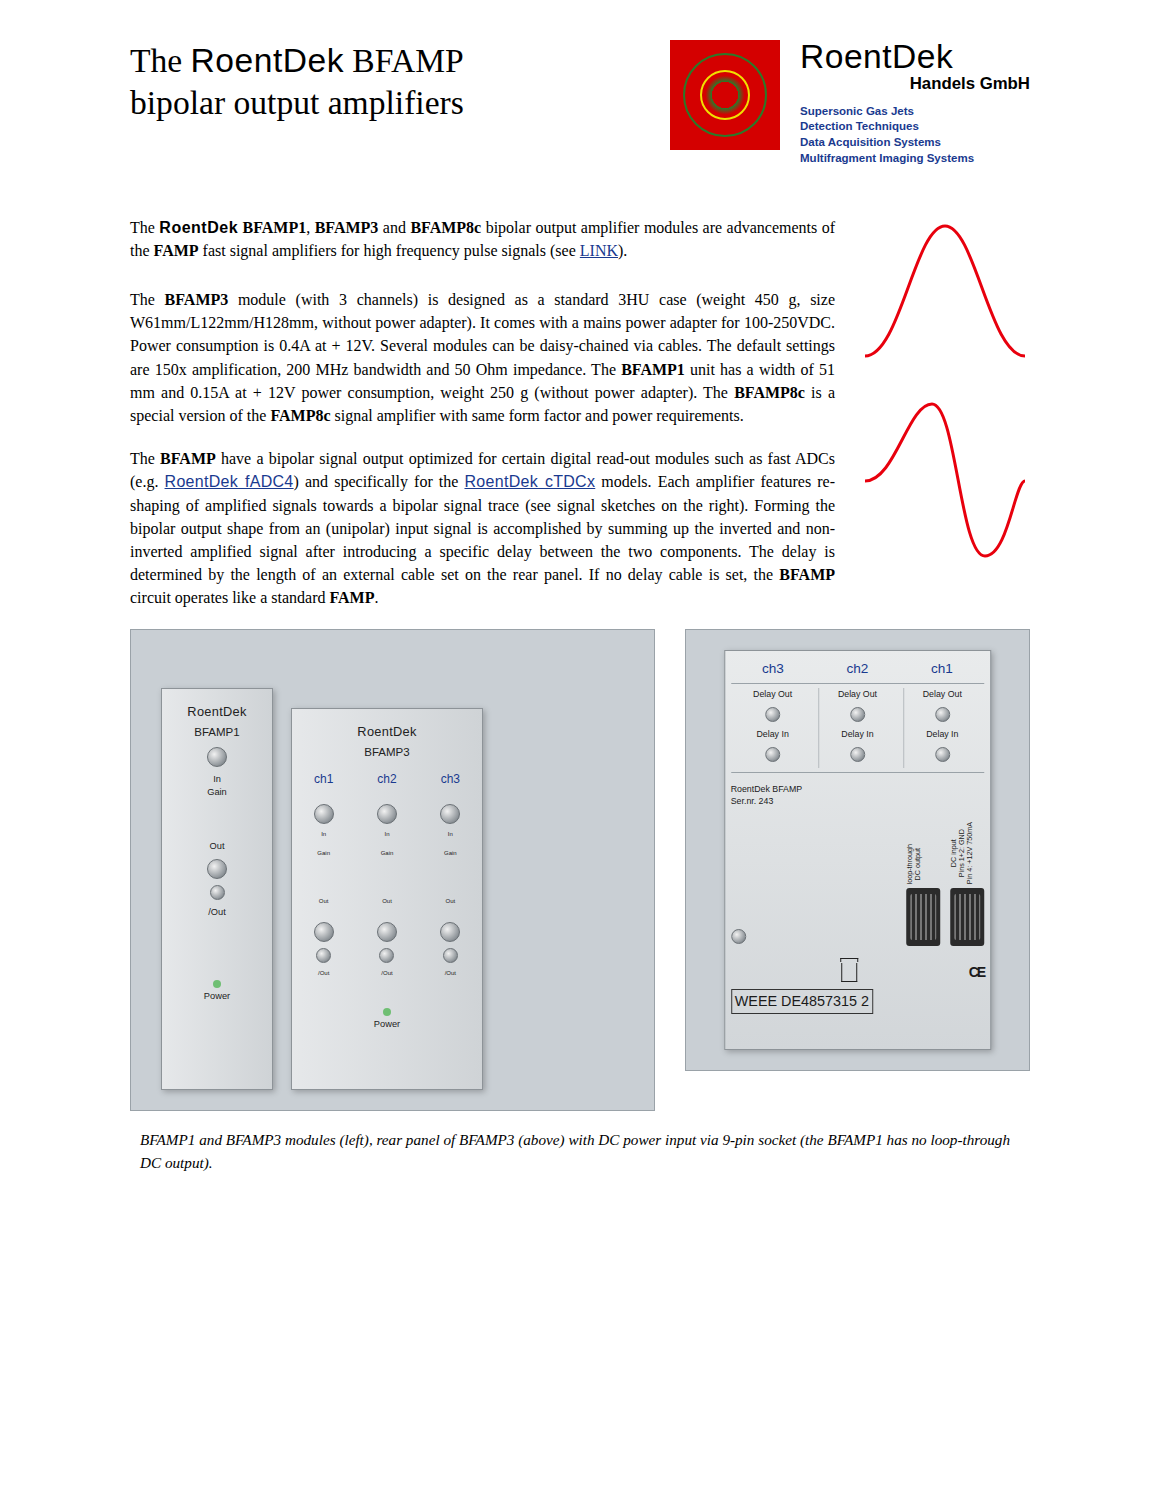The RoentDek BFAMP
bipolar output amplifiers
RoentDek
Handels GmbH
Supersonic Gas Jets
Detection Techniques
Data Acquisition Systems
Multifragment Imaging Systems
The RoentDek BFAMP1, BFAMP3 and BFAMP8c bipolar output amplifier modules are advancements of the FAMP fast signal amplifiers for high frequency pulse signals (see LINK).
The BFAMP3 module (with 3 channels) is designed as a standard 3HU case (weight 450 g, size W61mm/L122mm/H128mm, without power adapter). It comes with a mains power adapter for 100-250VDC. Power consumption is 0.4A at + 12V. Several modules can be daisy-chained via cables. The default settings are 150x amplification, 200 MHz bandwidth and 50 Ohm impedance. The BFAMP1 unit has a width of 51 mm and 0.15A at + 12V power consumption, weight 250 g (without power adapter). The BFAMP8c is a special version of the FAMP8c signal amplifier with same form factor and power requirements.
The BFAMP have a bipolar signal output optimized for certain digital read-out modules such as fast ADCs (e.g. RoentDek fADC4) and specifically for the RoentDek cTDCx models. Each amplifier features re-shaping of amplified signals towards a bipolar signal trace (see signal sketches on the right). Forming the bipolar output shape from an (unipolar) input signal is accomplished by summing up the inverted and non-inverted amplified signal after introducing a specific delay between the two components. The delay is determined by the length of an external cable set on the rear panel. If no delay cable is set, the BFAMP circuit operates like a standard FAMP.
RoentDek
BFAMP1
In
Gain
Out
/Out
Power
RoentDek
BFAMP3
ch1 ch2 ch3
In
In
In
Gain
Gain
Gain
Out
Out
Out
/Out
/Out
/Out
Power
ch3 ch2 ch1
Delay Out
Delay In
Delay Out
Delay In
Delay Out
Delay In
RoentDek BFAMP
Ser.nr. 243
loop-through
DC output
DC input
Pins 1+2: GND
Pin 4: +12V 750mA
CE
WEEE DE4857315 2
BFAMP1 and BFAMP3 modules (left), rear panel of BFAMP3 (above) with DC power input via 9-pin socket (the BFAMP1 has no loop-through DC output).